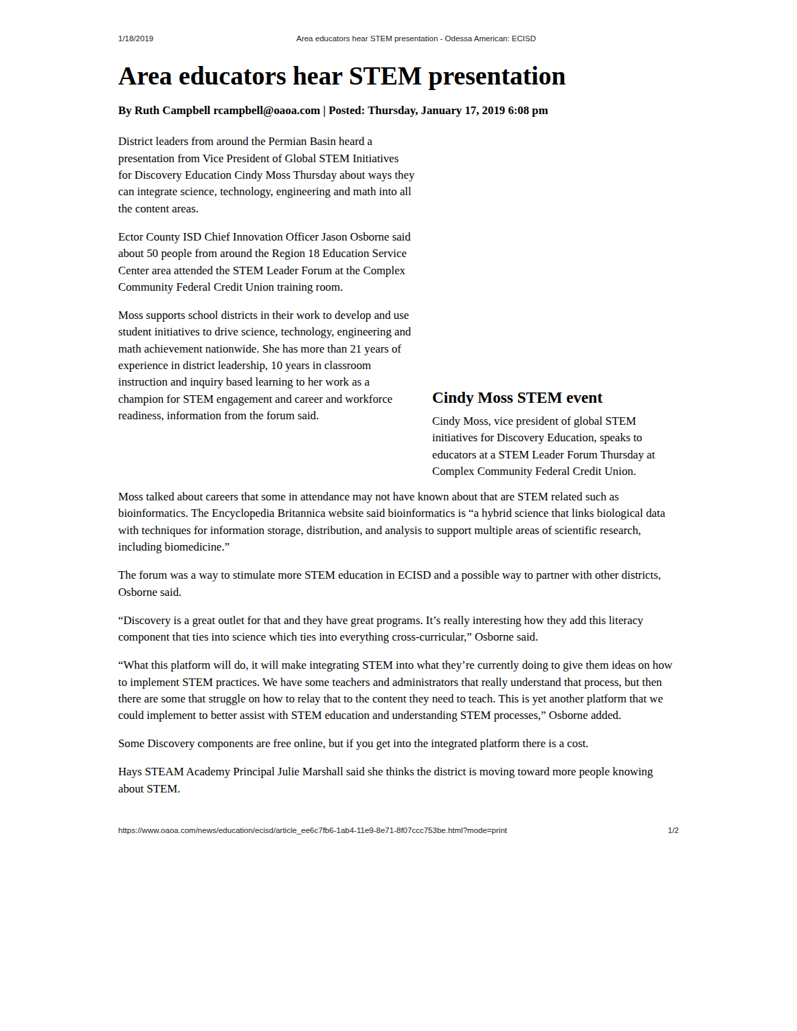1/18/2019 Area educators hear STEM presentation - Odessa American: ECISD
Area educators hear STEM presentation
By Ruth Campbell rcampbell@oaoa.com | Posted: Thursday, January 17, 2019 6:08 pm
Cindy Moss STEM event
Cindy Moss, vice president of global STEM initiatives for Discovery Education, speaks to educators at a STEM Leader Forum Thursday at Complex Community Federal Credit Union.
District leaders from around the Permian Basin heard a presentation from Vice President of Global STEM Initiatives for Discovery Education Cindy Moss Thursday about ways they can integrate science, technology, engineering and math into all the content areas.
Ector County ISD Chief Innovation Officer Jason Osborne said about 50 people from around the Region 18 Education Service Center area attended the STEM Leader Forum at the Complex Community Federal Credit Union training room.
Moss supports school districts in their work to develop and use student initiatives to drive science, technology, engineering and math achievement nationwide. She has more than 21 years of experience in district leadership, 10 years in classroom instruction and inquiry based learning to her work as a champion for STEM engagement and career and workforce readiness, information from the forum said.
Moss talked about careers that some in attendance may not have known about that are STEM related such as bioinformatics. The Encyclopedia Britannica website said bioinformatics is “a hybrid science that links biological data with techniques for information storage, distribution, and analysis to support multiple areas of scientific research, including biomedicine.”
The forum was a way to stimulate more STEM education in ECISD and a possible way to partner with other districts, Osborne said.
“Discovery is a great outlet for that and they have great programs. It’s really interesting how they add this literacy component that ties into science which ties into everything cross-curricular,” Osborne said.
“What this platform will do, it will make integrating STEM into what they’re currently doing to give them ideas on how to implement STEM practices. We have some teachers and administrators that really understand that process, but then there are some that struggle on how to relay that to the content they need to teach. This is yet another platform that we could implement to better assist with STEM education and understanding STEM processes,” Osborne added.
Some Discovery components are free online, but if you get into the integrated platform there is a cost.
Hays STEAM Academy Principal Julie Marshall said she thinks the district is moving toward more people knowing about STEM.
https://www.oaoa.com/news/education/ecisd/article_ee6c7fb6-1ab4-11e9-8e71-8f07ccc753be.html?mode=print 1/2